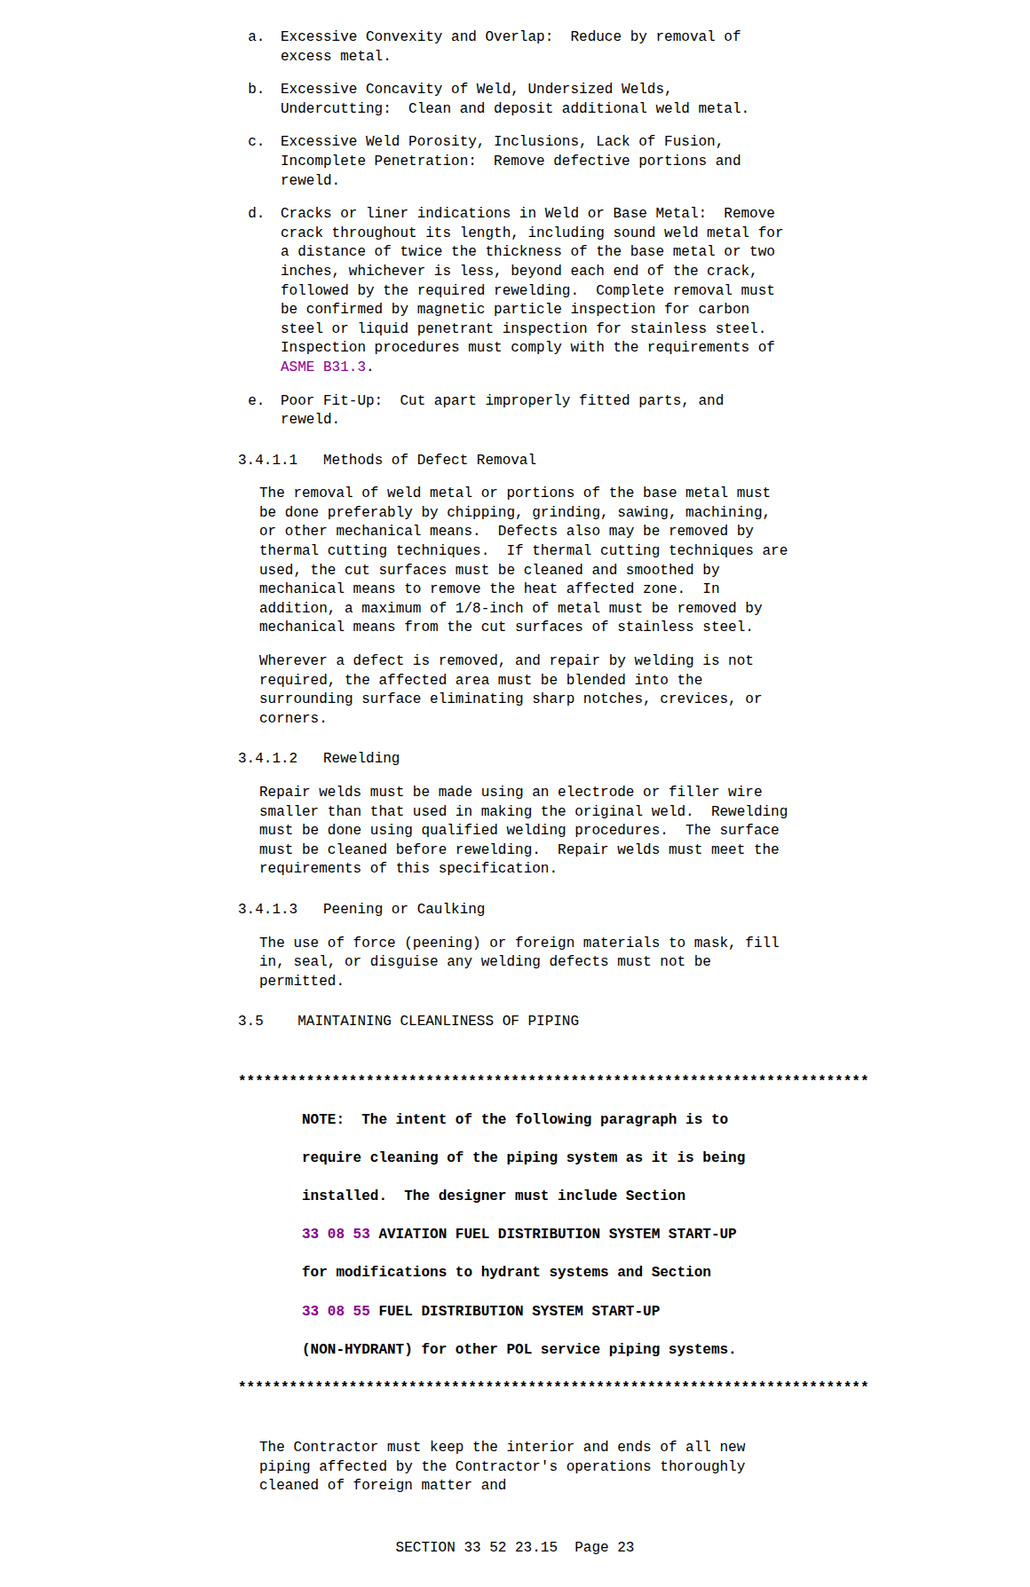Excessive Convexity and Overlap: Reduce by removal of excess metal.
Excessive Concavity of Weld, Undersized Welds, Undercutting: Clean and deposit additional weld metal.
Excessive Weld Porosity, Inclusions, Lack of Fusion, Incomplete Penetration: Remove defective portions and reweld.
Cracks or liner indications in Weld or Base Metal: Remove crack throughout its length, including sound weld metal for a distance of twice the thickness of the base metal or two inches, whichever is less, beyond each end of the crack, followed by the required rewelding. Complete removal must be confirmed by magnetic particle inspection for carbon steel or liquid penetrant inspection for stainless steel. Inspection procedures must comply with the requirements of ASME B31.3.
Poor Fit-Up: Cut apart improperly fitted parts, and reweld.
3.4.1.1 Methods of Defect Removal
The removal of weld metal or portions of the base metal must be done preferably by chipping, grinding, sawing, machining, or other mechanical means. Defects also may be removed by thermal cutting techniques. If thermal cutting techniques are used, the cut surfaces must be cleaned and smoothed by mechanical means to remove the heat affected zone. In addition, a maximum of 1/8-inch of metal must be removed by mechanical means from the cut surfaces of stainless steel.
Wherever a defect is removed, and repair by welding is not required, the affected area must be blended into the surrounding surface eliminating sharp notches, crevices, or corners.
3.4.1.2 Rewelding
Repair welds must be made using an electrode or filler wire smaller than that used in making the original weld. Rewelding must be done using qualified welding procedures. The surface must be cleaned before rewelding. Repair welds must meet the requirements of this specification.
3.4.1.3 Peening or Caulking
The use of force (peening) or foreign materials to mask, fill in, seal, or disguise any welding defects must not be permitted.
3.5 MAINTAINING CLEANLINESS OF PIPING
**************************************************************************
NOTE: The intent of the following paragraph is to
require cleaning of the piping system as it is being
installed. The designer must include Section
33 08 53 AVIATION FUEL DISTRIBUTION SYSTEM START-UP
for modifications to hydrant systems and Section
33 08 55 FUEL DISTRIBUTION SYSTEM START-UP
(NON-HYDRANT) for other POL service piping systems.
**************************************************************************
The Contractor must keep the interior and ends of all new piping affected by the Contractor's operations thoroughly cleaned of foreign matter and
SECTION 33 52 23.15 Page 23